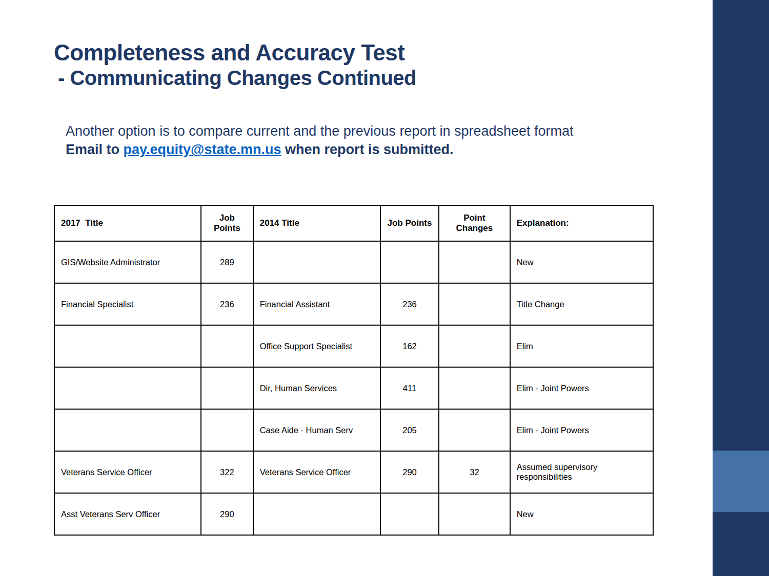Completeness and Accuracy Test - Communicating Changes Continued
Another option is to compare current and the previous report in spreadsheet format
Email to pay.equity@state.mn.us when report is submitted.
| 2017 Title | Job Points | 2014 Title | Job Points | Point Changes | Explanation: |
| --- | --- | --- | --- | --- | --- |
| GIS/Website Administrator | 289 | | | | New |
| Financial Specialist | 236 | Financial Assistant | 236 | | Title Change |
| | | Office Support Specialist | 162 | | Elim |
| | | Dir, Human Services | 411 | | Elim - Joint Powers |
| | | Case Aide - Human Serv | 205 | | Elim - Joint Powers |
| Veterans Service Officer | 322 | Veterans Service Officer | 290 | 32 | Assumed supervisory responsibilities |
| Asst Veterans Serv Officer | 290 | | | | New |